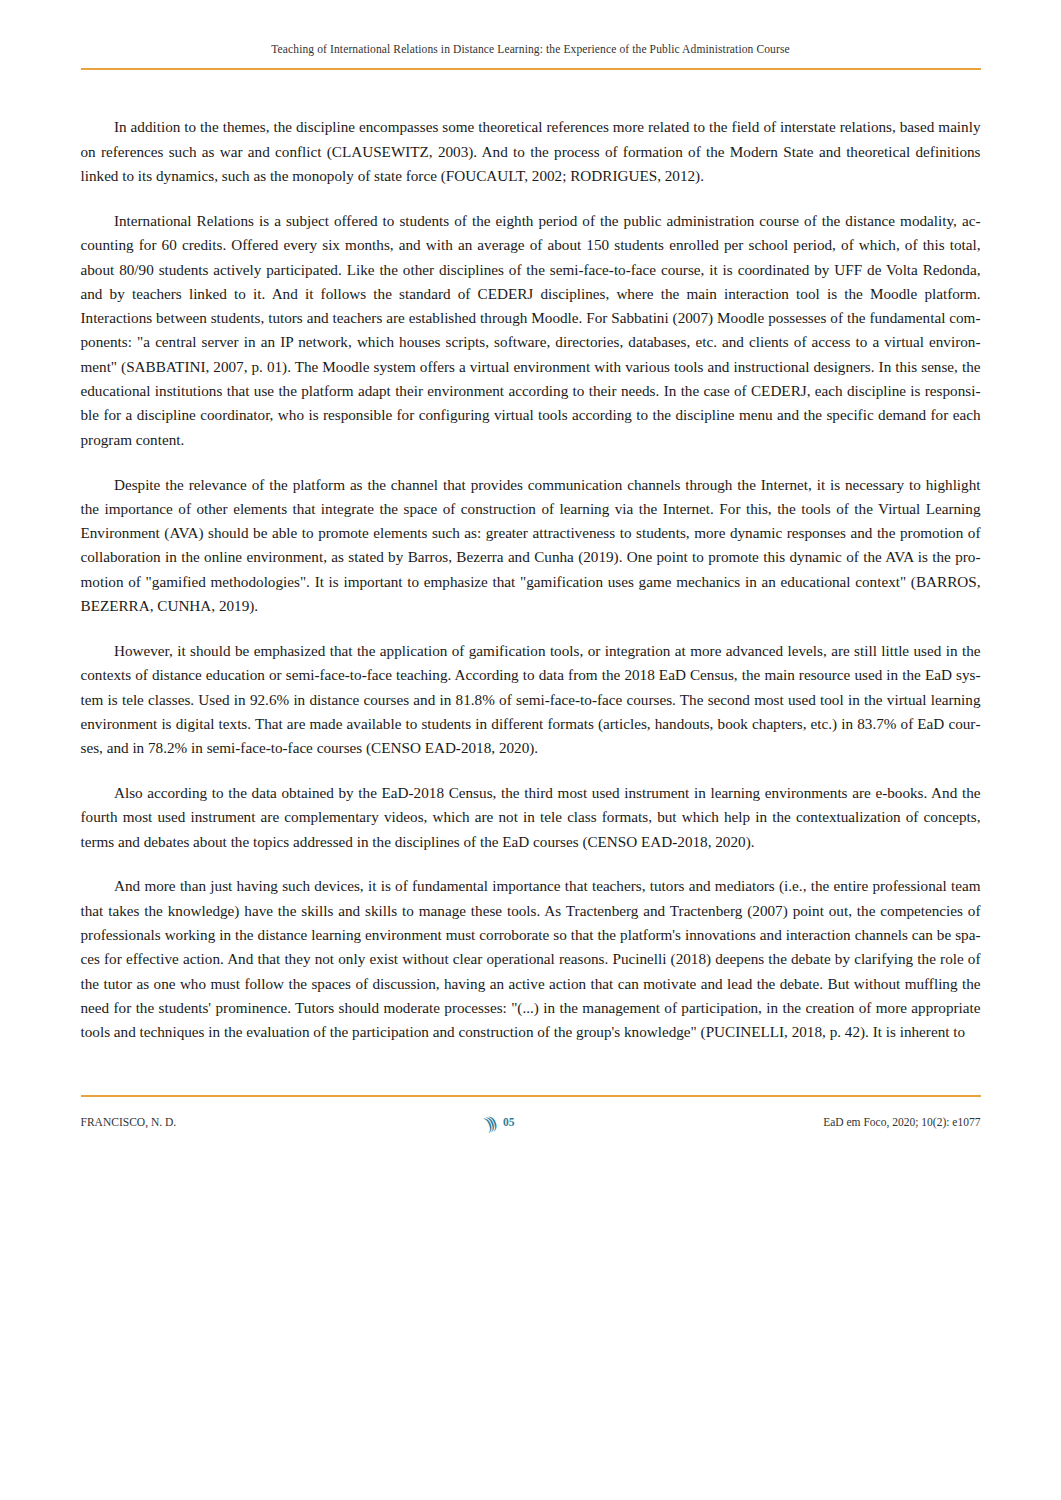Teaching of International Relations in Distance Learning: the Experience of the Public Administration Course
In addition to the themes, the discipline encompasses some theoretical references more related to the field of interstate relations, based mainly on references such as war and conflict (CLAUSEWITZ, 2003). And to the process of formation of the Modern State and theoretical definitions linked to its dynamics, such as the monopoly of state force (FOUCAULT, 2002; RODRIGUES, 2012).
International Relations is a subject offered to students of the eighth period of the public administration course of the distance modality, accounting for 60 credits. Offered every six months, and with an average of about 150 students enrolled per school period, of which, of this total, about 80/90 students actively participated. Like the other disciplines of the semi-face-to-face course, it is coordinated by UFF de Volta Redonda, and by teachers linked to it. And it follows the standard of CEDERJ disciplines, where the main interaction tool is the Moodle platform. Interactions between students, tutors and teachers are established through Moodle. For Sabbatini (2007) Moodle possesses of the fundamental components: "a central server in an IP network, which houses scripts, software, directories, databases, etc. and clients of access to a virtual environment" (SABBATINI, 2007, p. 01). The Moodle system offers a virtual environment with various tools and instructional designers. In this sense, the educational institutions that use the platform adapt their environment according to their needs. In the case of CEDERJ, each discipline is responsible for a discipline coordinator, who is responsible for configuring virtual tools according to the discipline menu and the specific demand for each program content.
Despite the relevance of the platform as the channel that provides communication channels through the Internet, it is necessary to highlight the importance of other elements that integrate the space of construction of learning via the Internet. For this, the tools of the Virtual Learning Environment (AVA) should be able to promote elements such as: greater attractiveness to students, more dynamic responses and the promotion of collaboration in the online environment, as stated by Barros, Bezerra and Cunha (2019). One point to promote this dynamic of the AVA is the promotion of "gamified methodologies". It is important to emphasize that "gamification uses game mechanics in an educational context" (BARROS, BEZERRA, CUNHA, 2019).
However, it should be emphasized that the application of gamification tools, or integration at more advanced levels, are still little used in the contexts of distance education or semi-face-to-face teaching. According to data from the 2018 EaD Census, the main resource used in the EaD system is tele classes. Used in 92.6% in distance courses and in 81.8% of semi-face-to-face courses. The second most used tool in the virtual learning environment is digital texts. That are made available to students in different formats (articles, handouts, book chapters, etc.) in 83.7% of EaD courses, and in 78.2% in semi-face-to-face courses (CENSO EAD-2018, 2020).
Also according to the data obtained by the EaD-2018 Census, the third most used instrument in learning environments are e-books. And the fourth most used instrument are complementary videos, which are not in tele class formats, but which help in the contextualization of concepts, terms and debates about the topics addressed in the disciplines of the EaD courses (CENSO EAD-2018, 2020).
And more than just having such devices, it is of fundamental importance that teachers, tutors and mediators (i.e., the entire professional team that takes the knowledge) have the skills and skills to manage these tools. As Tractenberg and Tractenberg (2007) point out, the competencies of professionals working in the distance learning environment must corroborate so that the platform's innovations and interaction channels can be spaces for effective action. And that they not only exist without clear operational reasons. Pucinelli (2018) deepens the debate by clarifying the role of the tutor as one who must follow the spaces of discussion, having an active action that can motivate and lead the debate. But without muffling the need for the students' prominence. Tutors should moderate processes: "(...) in the management of participation, in the creation of more appropriate tools and techniques in the evaluation of the participation and construction of the group's knowledge" (PUCINELLI, 2018, p. 42). It is inherent to
FRANCISCO, N. D.
))) 05
EaD em Foco, 2020; 10(2): e1077